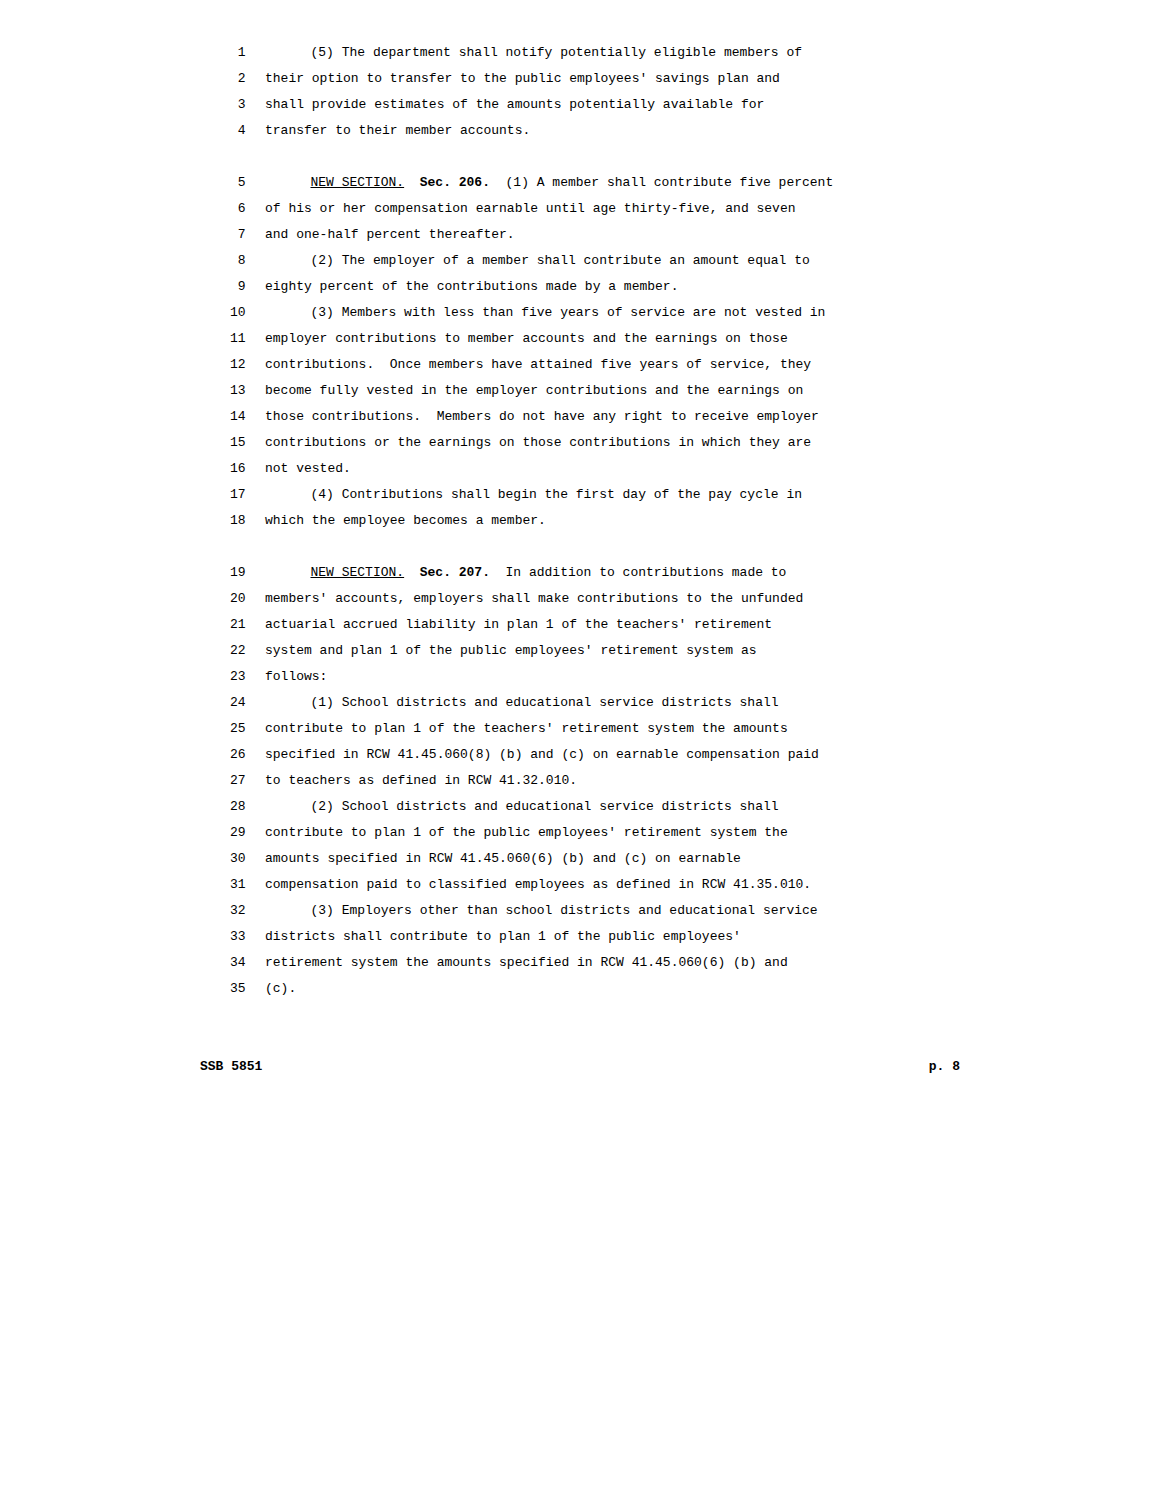1 (5) The department shall notify potentially eligible members of
2 their option to transfer to the public employees' savings plan and
3 shall provide estimates of the amounts potentially available for
4 transfer to their member accounts.
5 NEW SECTION. Sec. 206. (1) A member shall contribute five percent
6 of his or her compensation earnable until age thirty-five, and seven
7 and one-half percent thereafter.
8 (2) The employer of a member shall contribute an amount equal to
9 eighty percent of the contributions made by a member.
10 (3) Members with less than five years of service are not vested in
11 employer contributions to member accounts and the earnings on those
12 contributions. Once members have attained five years of service, they
13 become fully vested in the employer contributions and the earnings on
14 those contributions. Members do not have any right to receive employer
15 contributions or the earnings on those contributions in which they are
16 not vested.
17 (4) Contributions shall begin the first day of the pay cycle in
18 which the employee becomes a member.
19 NEW SECTION. Sec. 207. In addition to contributions made to
20 members' accounts, employers shall make contributions to the unfunded
21 actuarial accrued liability in plan 1 of the teachers' retirement
22 system and plan 1 of the public employees' retirement system as
23 follows:
24 (1) School districts and educational service districts shall
25 contribute to plan 1 of the teachers' retirement system the amounts
26 specified in RCW 41.45.060(8) (b) and (c) on earnable compensation paid
27 to teachers as defined in RCW 41.32.010.
28 (2) School districts and educational service districts shall
29 contribute to plan 1 of the public employees' retirement system the
30 amounts specified in RCW 41.45.060(6) (b) and (c) on earnable
31 compensation paid to classified employees as defined in RCW 41.35.010.
32 (3) Employers other than school districts and educational service
33 districts shall contribute to plan 1 of the public employees'
34 retirement system the amounts specified in RCW 41.45.060(6) (b) and
35(c).
SSB 5851 p. 8